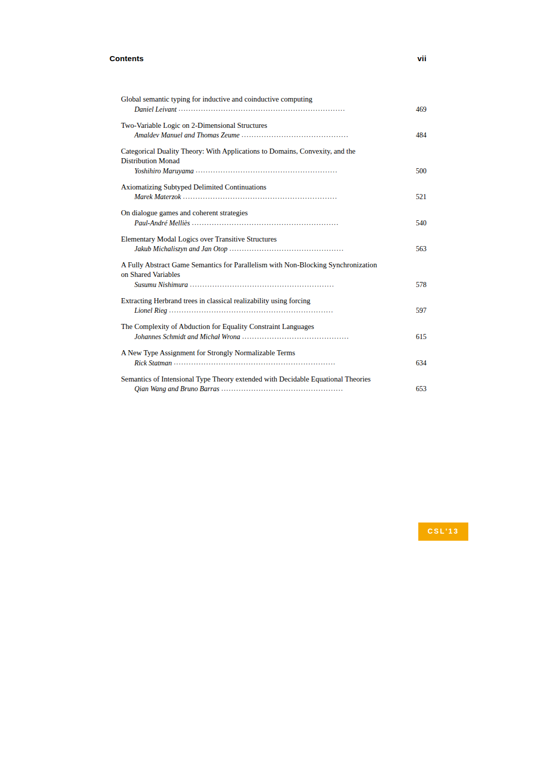Contents vii
Global semantic typing for inductive and coinductive computing
Daniel Leivant ................................................................... 469
Two-Variable Logic on 2-Dimensional Structures
Amaldev Manuel and Thomas Zeume ........................................... 484
Categorical Duality Theory: With Applications to Domains, Convexity, and the
Distribution Monad
Yoshihiro Maruyama ......................................................... 500
Axiomatizing Subtyped Delimited Continuations
Marek Materzok .............................................................. 521
On dialogue games and coherent strategies
Paul-André Melliès ........................................................... 540
Elementary Modal Logics over Transitive Structures
Jakub Michaliszyn and Jan Otop .............................................. 563
A Fully Abstract Game Semantics for Parallelism with Non-Blocking Synchronization
on Shared Variables
Susumu Nishimura .......................................................... 578
Extracting Herbrand trees in classical realizability using forcing
Lionel Rieg .................................................................. 597
The Complexity of Abduction for Equality Constraint Languages
Johannes Schmidt and Michał Wrona ........................................... 615
A New Type Assignment for Strongly Normalizable Terms
Rick Statman ................................................................. 634
Semantics of Intensional Type Theory extended with Decidable Equational Theories
Qian Wang and Bruno Barras ................................................. 653
CSL'13